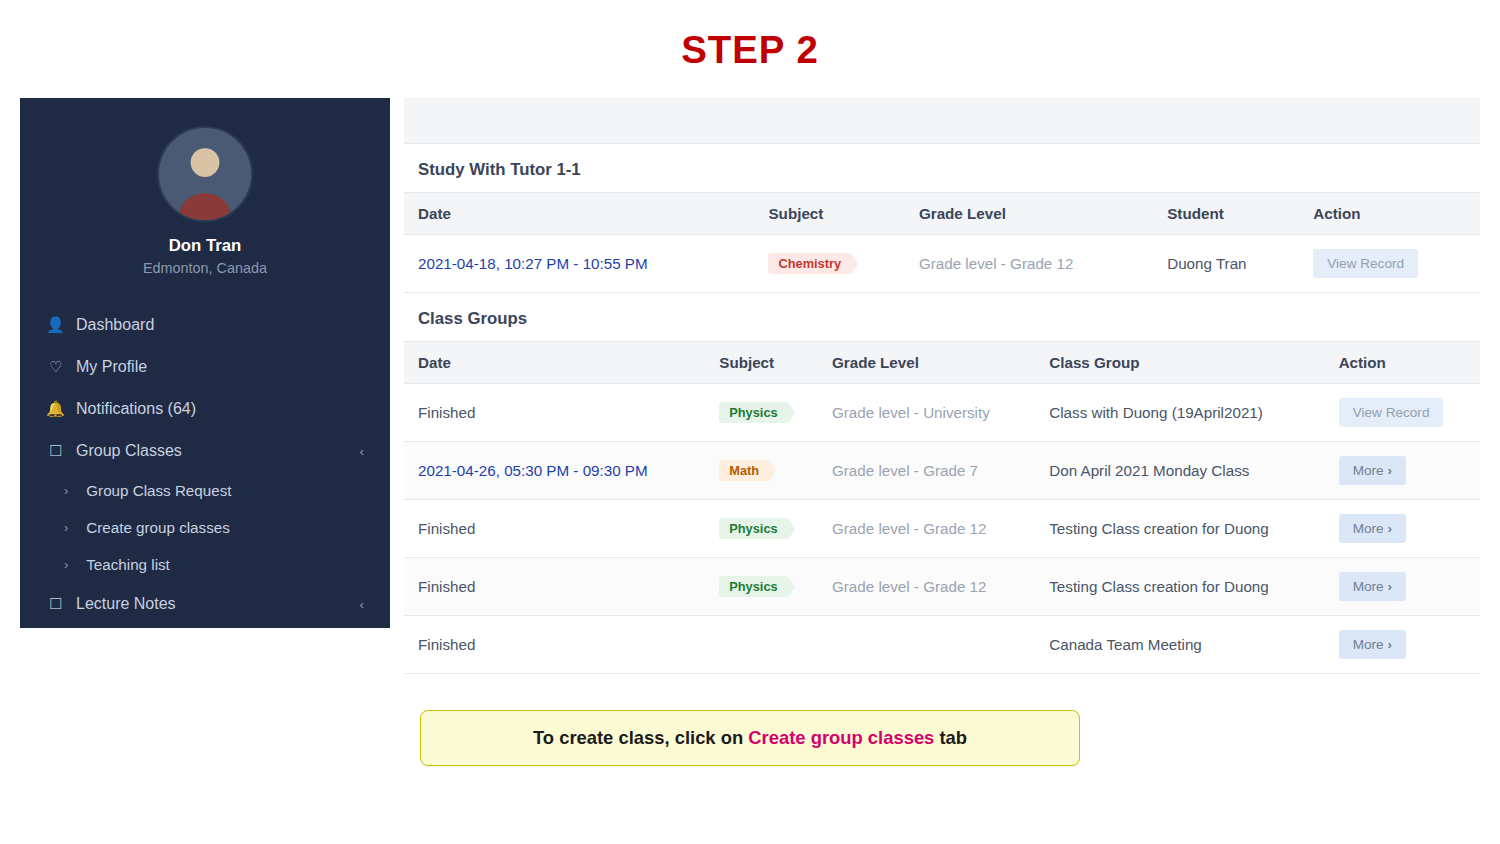STEP 2
Don Tran
Edmonton, Canada
👤Dashboard
♡My Profile
🔔Notifications (64)
☐Group Classes ‹
›Group Class Request
›Create group classes
›Teaching list
☐Lecture Notes ‹
Study With Tutor 1-1
| Date | Subject | Grade Level | Student | Action |
| --- | --- | --- | --- | --- |
| 2021-04-18, 10:27 PM - 10:55 PM | Chemistry | Grade level - Grade 12 | Duong Tran | View Record |
Class Groups
| Date | Subject | Grade Level | Class Group | Action |
| --- | --- | --- | --- | --- |
| Finished | Physics | Grade level - University | Class with Duong (19April2021) | View Record |
| 2021-04-26, 05:30 PM - 09:30 PM | Math | Grade level - Grade 7 | Don April 2021 Monday Class | More |
| Finished | Physics | Grade level - Grade 12 | Testing Class creation for Duong | More |
| Finished | Physics | Grade level - Grade 12 | Testing Class creation for Duong | More |
| Finished | | | Canada Team Meeting | More |
To create class, click on Create group classes tab